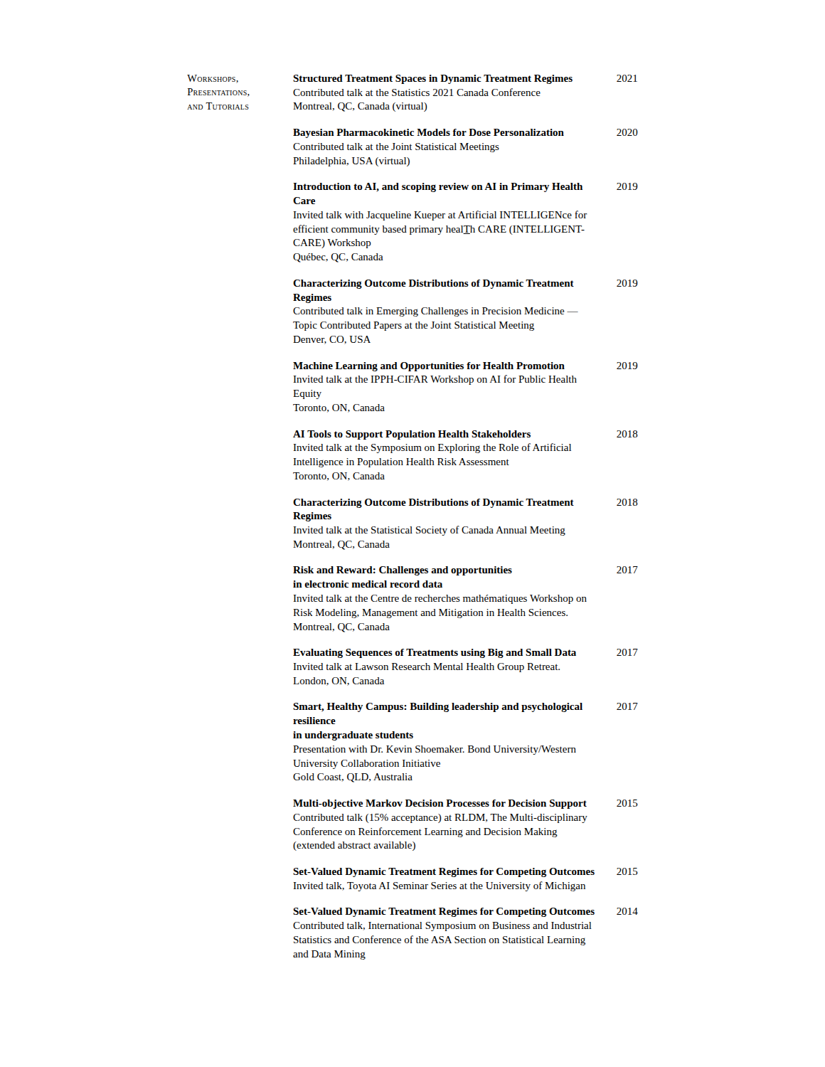| Workshops, Presentations, and Tutorials | / Structured Treatment Spaces in Dynamic Treatment Regimes Contributed talk at the Statistics 2021 Canada Conference Montreal, QC, Canada (virtual) / 2021 / / Bayesian Pharmacokinetic Models for Dose Personalization Contributed talk at the Joint Statistical Meetings Philadelphia, USA (virtual) / 2020 / / Introduction to AI, and scoping review on AI in Primary Health Care Invited talk with Jacqueline Kueper at Artificial INTELLIGENce for efficient community based primary heal T h CARE (INTELLIGENT-CARE) Workshop Québec, QC, Canada / 2019 / / Characterizing Outcome Distributions of Dynamic Treatment Regimes Contributed talk in Emerging Challenges in Precision Medicine — Topic Contributed Papers at the Joint Statistical Meeting Denver, CO, USA / 2019 / / Machine Learning and Opportunities for Health Promotion Invited talk at the IPPH-CIFAR Workshop on AI for Public Health Equity Toronto, ON, Canada / 2019 / / AI Tools to Support Population Health Stakeholders Invited talk at the Symposium on Exploring the Role of Artificial Intelligence in Population Health Risk Assessment Toronto, ON, Canada / 2018 / / Characterizing Outcome Distributions of Dynamic Treatment Regimes Invited talk at the Statistical Society of Canada Annual Meeting Montreal, QC, Canada / 2018 / / Risk and Reward: Challenges and opportunities in electronic medical record data Invited talk at the Centre de recherches mathématiques Workshop on Risk Modeling, Management and Mitigation in Health Sciences. Montreal, QC, Canada / 2017 / / Evaluating Sequences of Treatments using Big and Small Data Invited talk at Lawson Research Mental Health Group Retreat. London, ON, Canada / 2017 / / Smart, Healthy Campus: Building leadership and psychological resilience in undergraduate students Presentation with Dr. Kevin Shoemaker. Bond University/Western University Collaboration Initiative Gold Coast, QLD, Australia / 2017 / / Multi-objective Markov Decision Processes for Decision Support Contributed talk (15% acceptance) at RLDM, The Multi-disciplinary Conference on Reinforcement Learning and Decision Making (extended abstract available) / 2015 / / Set-Valued Dynamic Treatment Regimes for Competing Outcomes Invited talk, Toyota AI Seminar Series at the University of Michigan / 2015 / / Set-Valued Dynamic Treatment Regimes for Competing Outcomes Contributed talk, International Symposium on Business and Industrial Statistics and Conference of the ASA Section on Statistical Learning and Data Mining / 2014 / |